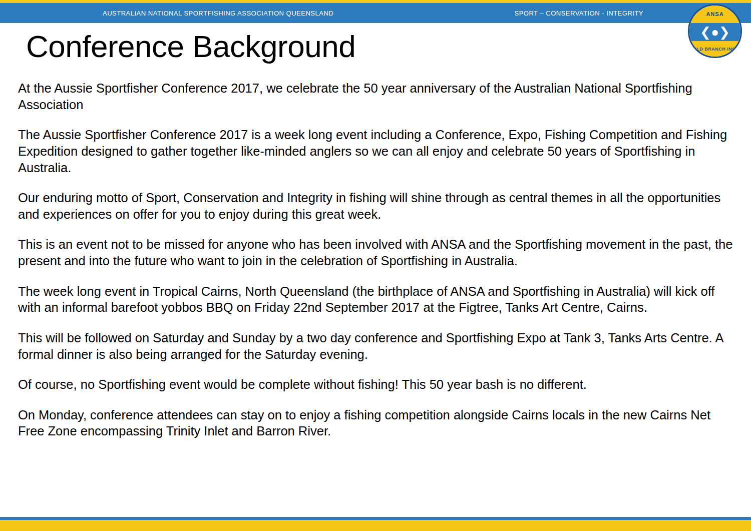AUSTRALIAN NATIONAL SPORTFISHING ASSOCIATION QUEENSLAND
SPORT – CONSERVATION - INTEGRITY
ANSA
❮●❯
QLD BRANCH INC.
Conference Background
At the Aussie Sportfisher Conference 2017, we celebrate the 50 year anniversary of the Australian National Sportfishing Association
The Aussie Sportfisher Conference 2017 is a week long event including a Conference, Expo, Fishing Competition and Fishing Expedition designed to gather together like-minded anglers so we can all enjoy and celebrate 50 years of Sportfishing in Australia.
Our enduring motto of Sport, Conservation and Integrity in fishing will shine through as central themes in all the opportunities and experiences on offer for you to enjoy during this great week.
This is an event not to be missed for anyone who has been involved with ANSA and the Sportfishing movement in the past, the present and into the future who want to join in the celebration of Sportfishing in Australia.
The week long event in Tropical Cairns, North Queensland (the birthplace of ANSA and Sportfishing in Australia) will kick off with an informal barefoot yobbos BBQ on Friday 22nd September 2017 at the Figtree, Tanks Art Centre, Cairns.
This will be followed on Saturday and Sunday by a two day conference and Sportfishing Expo at Tank 3, Tanks Arts Centre. A formal dinner is also being arranged for the Saturday evening.
Of course, no Sportfishing event would be complete without fishing! This 50 year bash is no different.
On Monday, conference attendees can stay on to enjoy a fishing competition alongside Cairns locals in the new Cairns Net Free Zone encompassing Trinity Inlet and Barron River.